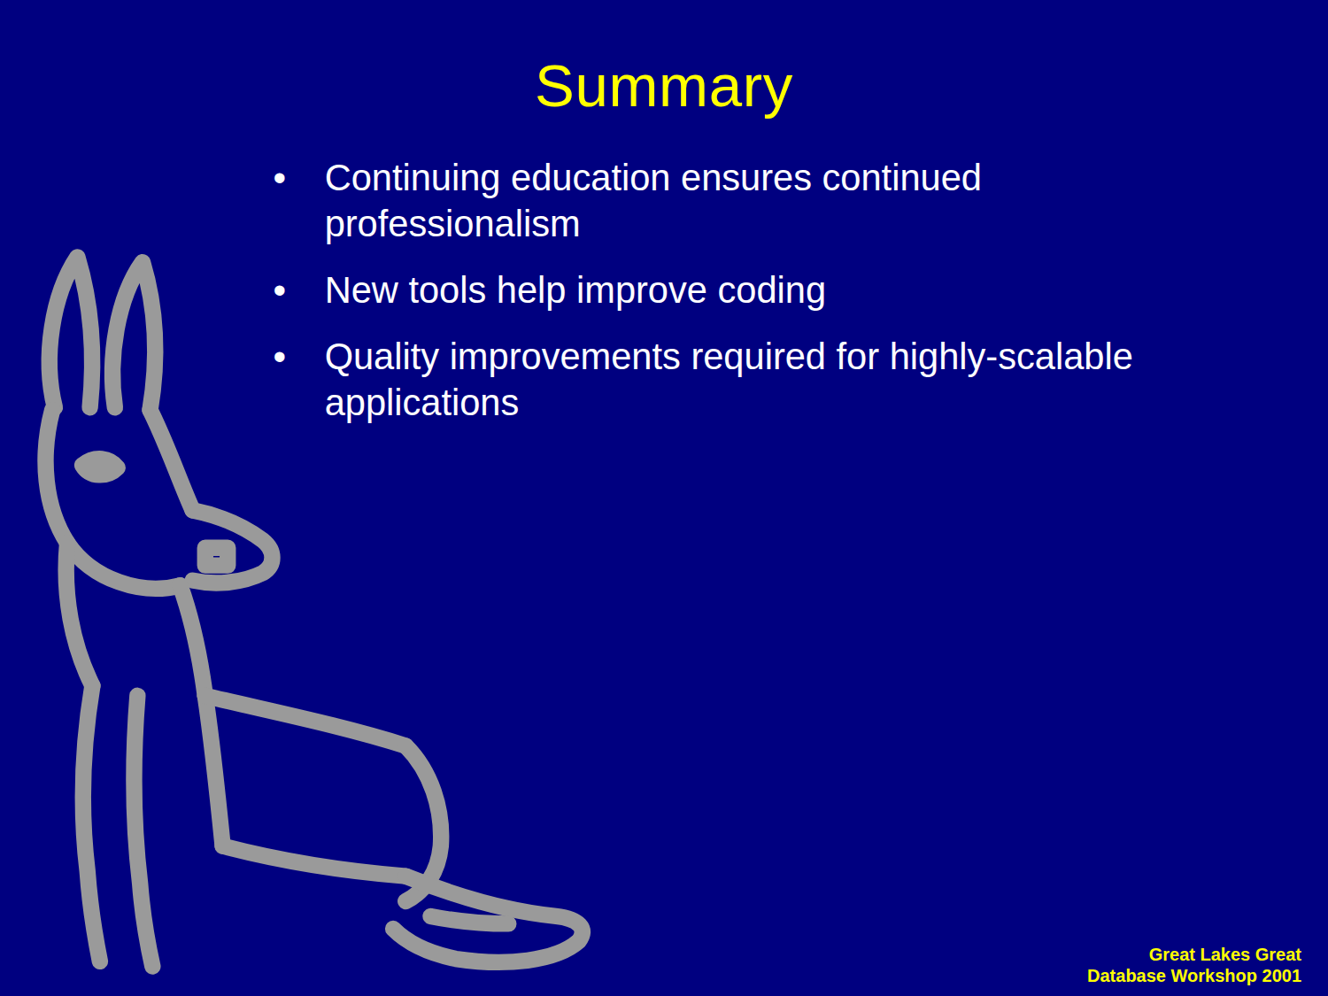Summary
Continuing education ensures continued professionalism
New tools help improve coding
Quality improvements required for highly-scalable applications
Great Lakes Great
Database Workshop 2001